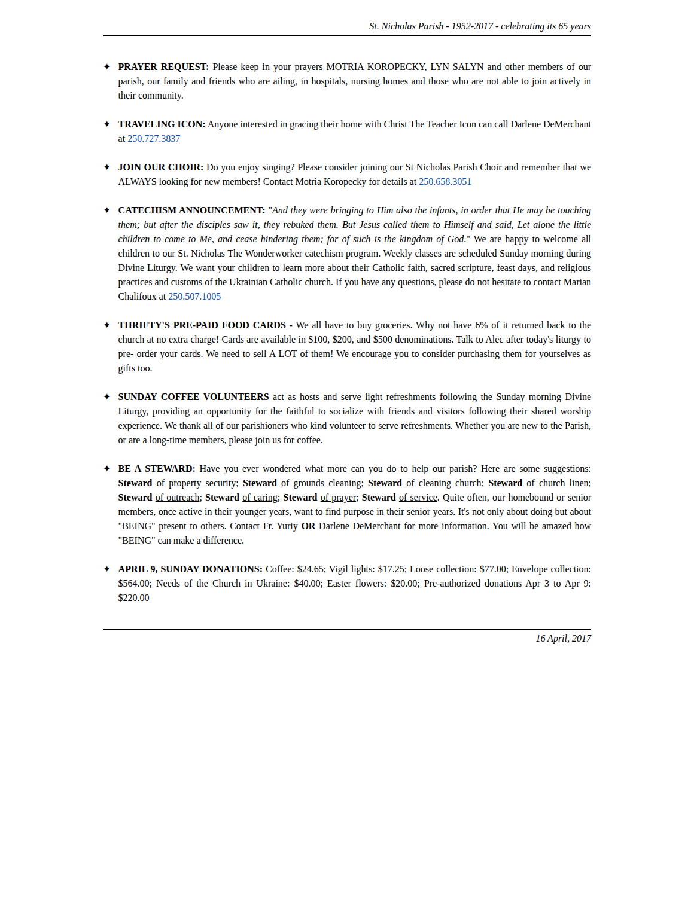St. Nicholas Parish - 1952-2017 - celebrating its 65 years
PRAYER REQUEST: Please keep in your prayers MOTRIA KOROPECKY, LYN SALYN and other members of our parish, our family and friends who are ailing, in hospitals, nursing homes and those who are not able to join actively in their community.
TRAVELING ICON: Anyone interested in gracing their home with Christ The Teacher Icon can call Darlene DeMerchant at 250.727.3837
JOIN OUR CHOIR: Do you enjoy singing? Please consider joining our St Nicholas Parish Choir and remember that we ALWAYS looking for new members! Contact Motria Koropecky for details at 250.658.3051
CATECHISM ANNOUNCEMENT: "And they were bringing to Him also the infants, in order that He may be touching them; but after the disciples saw it, they rebuked them. But Jesus called them to Himself and said, Let alone the little children to come to Me, and cease hindering them; for of such is the kingdom of God." We are happy to welcome all children to our St. Nicholas The Wonderworker catechism program. Weekly classes are scheduled Sunday morning during Divine Liturgy. We want your children to learn more about their Catholic faith, sacred scripture, feast days, and religious practices and customs of the Ukrainian Catholic church. If you have any questions, please do not hesitate to contact Marian Chalifoux at 250.507.1005
THRIFTY'S PRE-PAID FOOD CARDS - We all have to buy groceries. Why not have 6% of it returned back to the church at no extra charge! Cards are available in $100, $200, and $500 denominations. Talk to Alec after today's liturgy to pre- order your cards. We need to sell A LOT of them! We encourage you to consider purchasing them for yourselves as gifts too.
SUNDAY COFFEE VOLUNTEERS act as hosts and serve light refreshments following the Sunday morning Divine Liturgy, providing an opportunity for the faithful to socialize with friends and visitors following their shared worship experience. We thank all of our parishioners who kind volunteer to serve refreshments. Whether you are new to the Parish, or are a long-time members, please join us for coffee.
BE A STEWARD: Have you ever wondered what more can you do to help our parish? Here are some suggestions: Steward of property security; Steward of grounds cleaning; Steward of cleaning church; Steward of church linen; Steward of outreach; Steward of caring; Steward of prayer; Steward of service. Quite often, our homebound or senior members, once active in their younger years, want to find purpose in their senior years. It's not only about doing but about "BEING" present to others. Contact Fr. Yuriy OR Darlene DeMerchant for more information. You will be amazed how "BEING" can make a difference.
APRIL 9, SUNDAY DONATIONS: Coffee: $24.65; Vigil lights: $17.25; Loose collection: $77.00; Envelope collection: $564.00; Needs of the Church in Ukraine: $40.00; Easter flowers: $20.00; Pre-authorized donations Apr 3 to Apr 9: $220.00
16 April, 2017